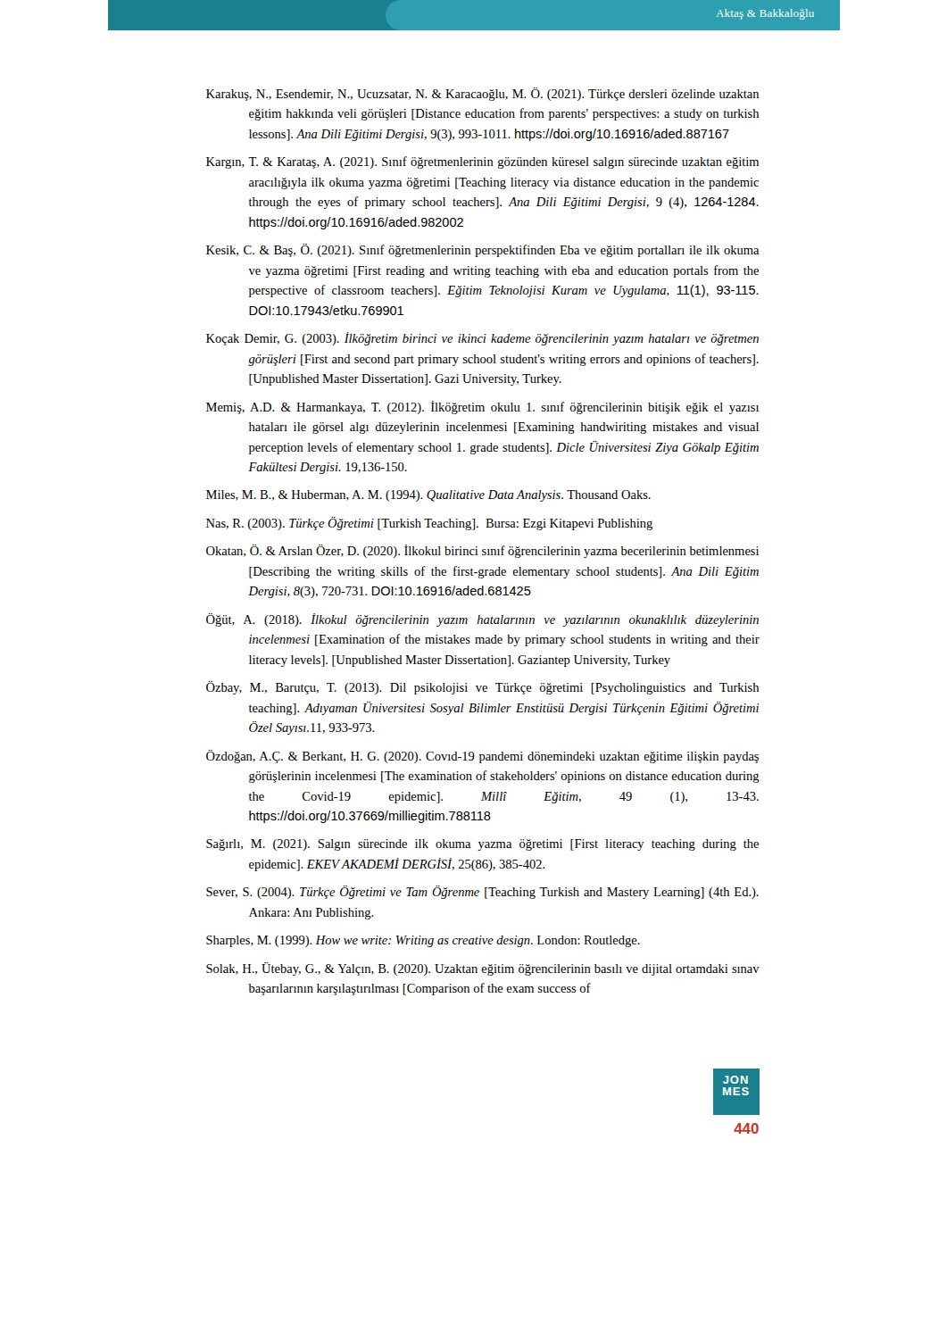Aktaş & Bakkaloğlu
Karakuş, N., Esendemir, N., Ucuzsatar, N. & Karacaoğlu, M. Ö. (2021). Türkçe dersleri özelinde uzaktan eğitim hakkında veli görüşleri [Distance education from parents' perspectives: a study on turkish lessons]. Ana Dili Eğitimi Dergisi, 9(3), 993-1011. https://doi.org/10.16916/aded.887167
Kargın, T. & Karataş, A. (2021). Sınıf öğretmenlerinin gözünden küresel salgın sürecinde uzaktan eğitim aracılığıyla ilk okuma yazma öğretimi [Teaching literacy via distance education in the pandemic through the eyes of primary school teachers]. Ana Dili Eğitimi Dergisi, 9 (4), 1264-1284. https://doi.org/10.16916/aded.982002
Kesik, C. & Baş, Ö. (2021). Sınıf öğretmenlerinin perspektifinden Eba ve eğitim portalları ile ilk okuma ve yazma öğretimi [First reading and writing teaching with eba and education portals from the perspective of classroom teachers]. Eğitim Teknolojisi Kuram ve Uygulama, 11(1), 93-115. DOI:10.17943/etku.769901
Koçak Demir, G. (2003). İlköğretim birinci ve ikinci kademe öğrencilerinin yazım hataları ve öğretmen görüşleri [First and second part primary school student's writing errors and opinions of teachers]. [Unpublished Master Dissertation]. Gazi University, Turkey.
Memiş, A.D. & Harmankaya, T. (2012). İlköğretim okulu 1. sınıf öğrencilerinin bitişik eğik el yazısı hataları ile görsel algı düzeylerinin incelenmesi [Examining handwiriting mistakes and visual perception levels of elementary school 1. grade students]. Dicle Üniversitesi Ziya Gökalp Eğitim Fakültesi Dergisi. 19,136-150.
Miles, M. B., & Huberman, A. M. (1994). Qualitative Data Analysis. Thousand Oaks.
Nas, R. (2003). Türkçe Öğretimi [Turkish Teaching]. Bursa: Ezgi Kitapevi Publishing
Okatan, Ö. & Arslan Özer, D. (2020). İlkokul birinci sınıf öğrencilerinin yazma becerilerinin betimlenmesi [Describing the writing skills of the first-grade elementary school students]. Ana Dili Eğitim Dergisi, 8(3), 720-731. DOI:10.16916/aded.681425
Öğüt, A. (2018). İlkokul öğrencilerinin yazım hatalarının ve yazılarının okunaklılık düzeylerinin incelenmesi [Examination of the mistakes made by primary school students in writing and their literacy levels]. [Unpublished Master Dissertation]. Gaziantep University, Turkey
Özbay, M., Barutçu, T. (2013). Dil psikolojisi ve Türkçe öğretimi [Psycholinguistics and Turkish teaching]. Adıyaman Üniversitesi Sosyal Bilimler Enstitüsü Dergisi Türkçenin Eğitimi Öğretimi Özel Sayısı.11, 933-973.
Özdoğan, A.Ç. & Berkant, H. G. (2020). Covıd-19 pandemi dönemindeki uzaktan eğitime ilişkin paydaş görüşlerinin incelenmesi [The examination of stakeholders' opinions on distance education during the Covid-19 epidemic]. Millî Eğitim, 49 (1), 13-43. https://doi.org/10.37669/milliegitim.788118
Sağırlı, M. (2021). Salgın sürecinde ilk okuma yazma öğretimi [First literacy teaching during the epidemic]. EKEV AKADEMİ DERGİSİ, 25(86), 385-402.
Sever, S. (2004). Türkçe Öğretimi ve Tam Öğrenme [Teaching Turkish and Mastery Learning] (4th Ed.). Ankara: Anı Publishing.
Sharples, M. (1999). How we write: Writing as creative design. London: Routledge.
Solak, H., Ütebay, G., & Yalçın, B. (2020). Uzaktan eğitim öğrencilerinin basılı ve dijital ortamdaki sınav başarılarının karşılaştırılması [Comparison of the exam success of
JON
MES
440